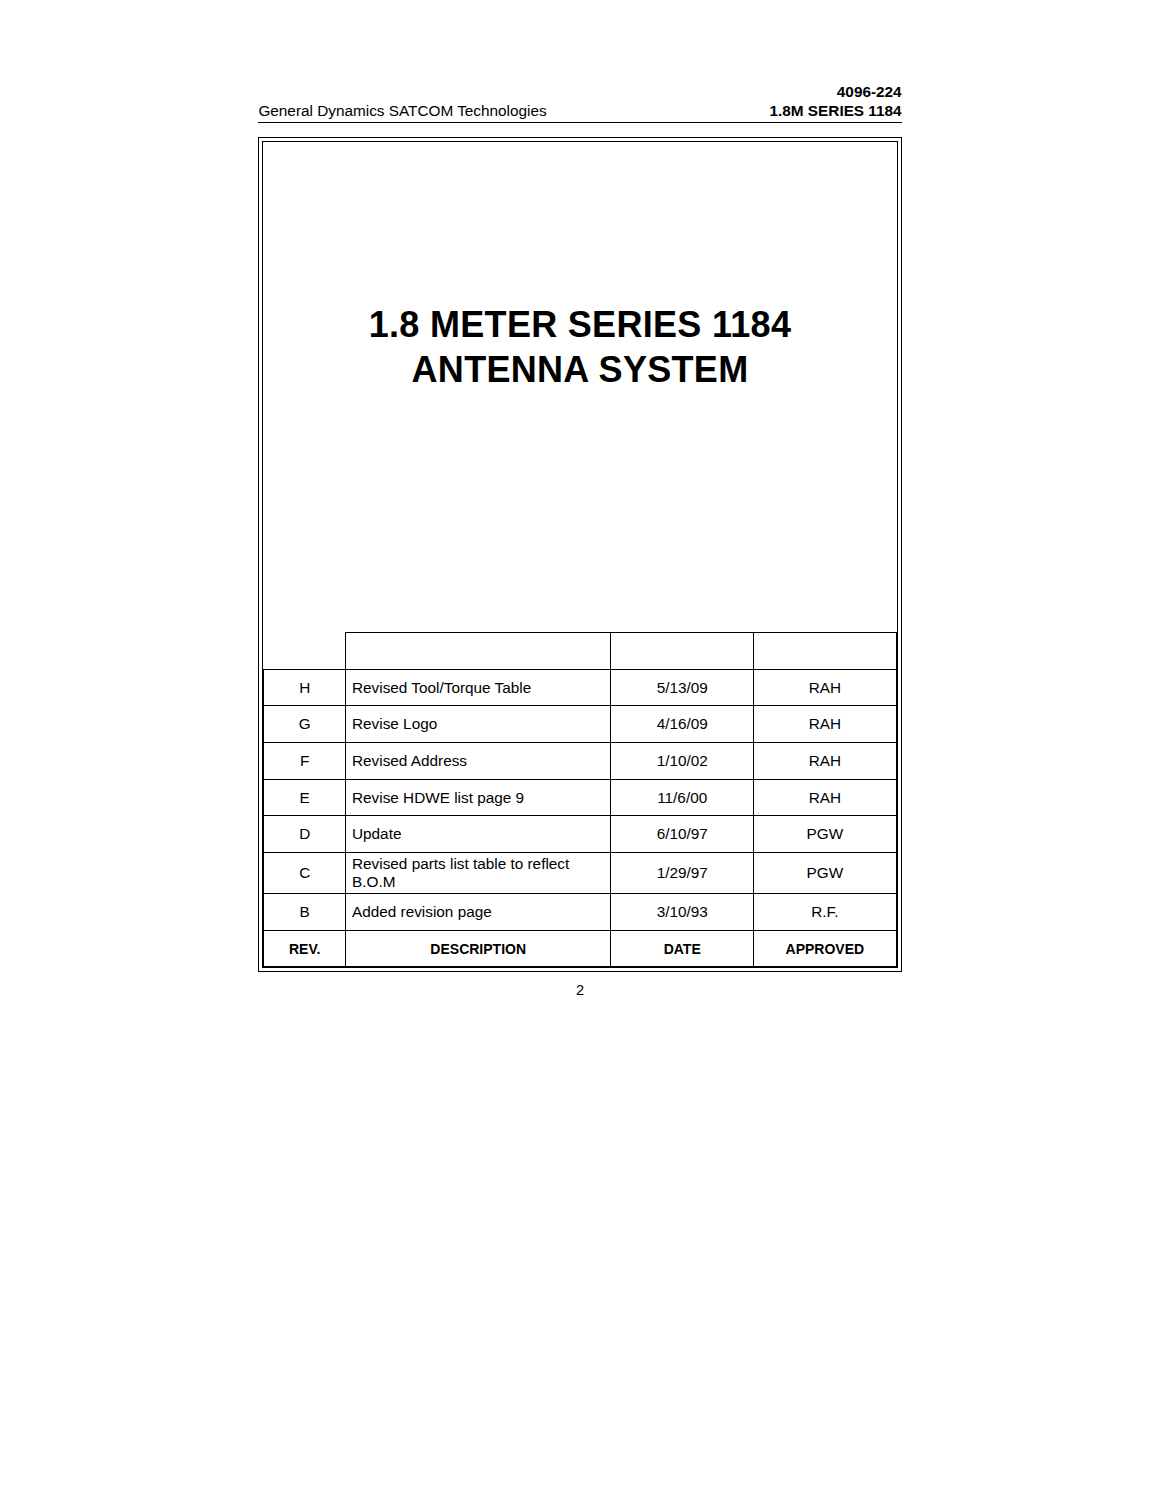General Dynamics SATCOM Technologies
4096-224
1.8M SERIES 1184
1.8 METER SERIES 1184
ANTENNA SYSTEM
| H | Revised Tool/Torque Table | 5/13/09 | RAH |
| G | Revise Logo | 4/16/09 | RAH |
| F | Revised Address | 1/10/02 | RAH |
| E | Revise HDWE list page 9 | 11/6/00 | RAH |
| D | Update | 6/10/97 | PGW |
| C | Revised parts list table to reflect B.O.M | 1/29/97 | PGW |
| B | Added revision page | 3/10/93 | R.F. |
| REV. | DESCRIPTION | DATE | APPROVED |
2